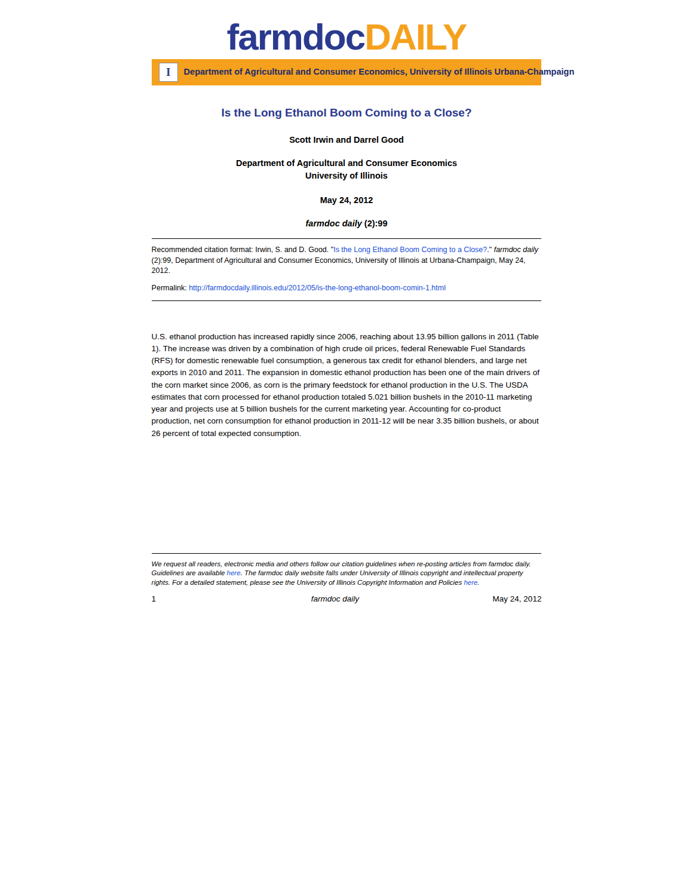farmdoc DAILY
I
Department of Agricultural and Consumer Economics, University of Illinois Urbana-Champaign
Is the Long Ethanol Boom Coming to a Close?
Scott Irwin and Darrel Good
Department of Agricultural and Consumer Economics
University of Illinois
May 24, 2012
farmdoc daily (2):99
Recommended citation format: Irwin, S. and D. Good. "Is the Long Ethanol Boom Coming to a Close?." farmdoc daily (2):99, Department of Agricultural and Consumer Economics, University of Illinois at Urbana-Champaign, May 24, 2012.
Permalink: http://farmdocdaily.illinois.edu/2012/05/is-the-long-ethanol-boom-comin-1.html
U.S. ethanol production has increased rapidly since 2006, reaching about 13.95 billion gallons in 2011 (Table 1). The increase was driven by a combination of high crude oil prices, federal Renewable Fuel Standards (RFS) for domestic renewable fuel consumption, a generous tax credit for ethanol blenders, and large net exports in 2010 and 2011. The expansion in domestic ethanol production has been one of the main drivers of the corn market since 2006, as corn is the primary feedstock for ethanol production in the U.S. The USDA estimates that corn processed for ethanol production totaled 5.021 billion bushels in the 2010-11 marketing year and projects use at 5 billion bushels for the current marketing year. Accounting for co-product production, net corn consumption for ethanol production in 2011-12 will be near 3.35 billion bushels, or about 26 percent of total expected consumption.
We request all readers, electronic media and others follow our citation guidelines when re-posting articles from farmdoc daily. Guidelines are available here. The farmdoc daily website falls under University of Illinois copyright and intellectual property rights. For a detailed statement, please see the University of Illinois Copyright Information and Policies here.
1
farmdoc daily
May 24, 2012